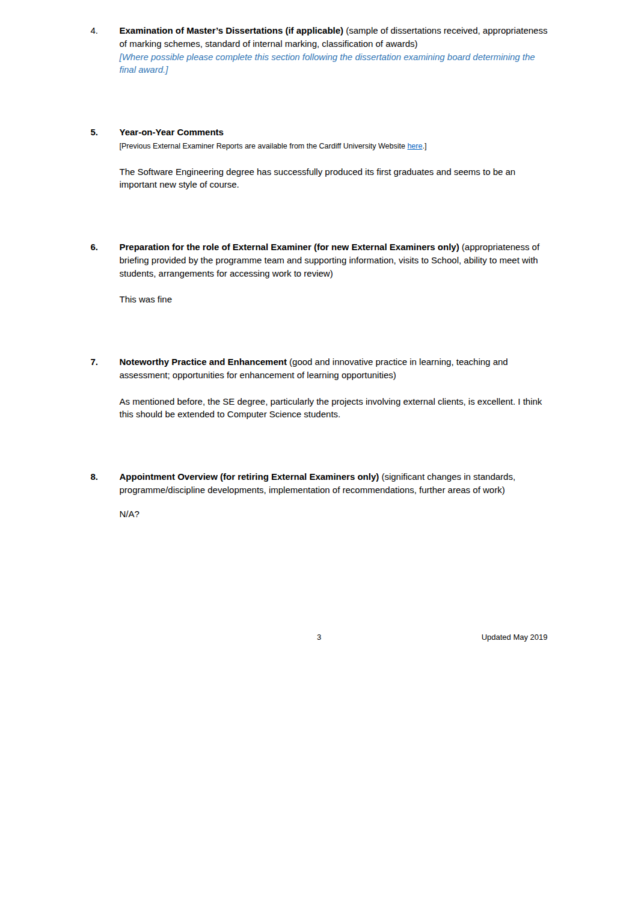4. Examination of Master’s Dissertations (if applicable) (sample of dissertations received, appropriateness of marking schemes, standard of internal marking, classification of awards)
[Where possible please complete this section following the dissertation examining board determining the final award.]
5. Year-on-Year Comments
[Previous External Examiner Reports are available from the Cardiff University Website here.]
The Software Engineering degree has successfully produced its first graduates and seems to be an important new style of course.
6. Preparation for the role of External Examiner (for new External Examiners only) (appropriateness of briefing provided by the programme team and supporting information, visits to School, ability to meet with students, arrangements for accessing work to review)
This was fine
7. Noteworthy Practice and Enhancement (good and innovative practice in learning, teaching and assessment; opportunities for enhancement of learning opportunities)
As mentioned before, the SE degree, particularly the projects involving external clients, is excellent. I think this should be extended to Computer Science students.
8. Appointment Overview (for retiring External Examiners only) (significant changes in standards, programme/discipline developments, implementation of recommendations, further areas of work)
N/A?
3
Updated May 2019